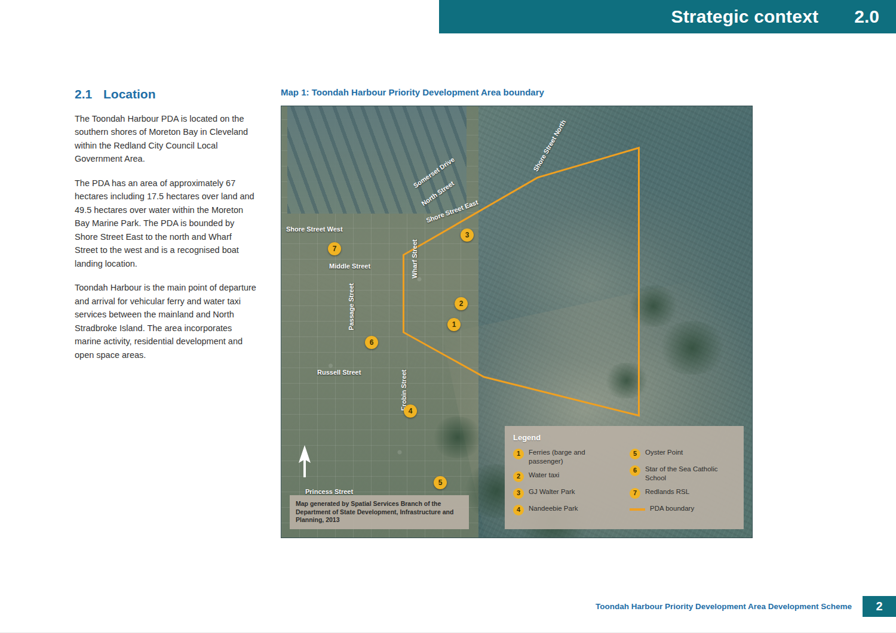Strategic context 2.0
2.1 Location
The Toondah Harbour PDA is located on the southern shores of Moreton Bay in Cleveland within the Redland City Council Local Government Area.
The PDA has an area of approximately 67 hectares including 17.5 hectares over land and 49.5 hectares over water within the Moreton Bay Marine Park. The PDA is bounded by Shore Street East to the north and Wharf Street to the west and is a recognised boat landing location.
Toondah Harbour is the main point of departure and arrival for vehicular ferry and water taxi services between the mainland and North Stradbroke Island. The area incorporates marine activity, residential development and open space areas.
Map 1: Toondah Harbour Priority Development Area boundary
Shore Street West Shore Street East Shore Street North North Street Somerset Drive Middle Street Wharf Street Passage Street Russell Street Erobin Street Princess Street 3 7 2 1 6 4 5
Map generated by Spatial Services Branch of the Department of State Development, Infrastructure and Planning, 2013
Legend
1 Ferries (barge and passenger)
2 Water taxi
3 GJ Walter Park
4 Nandeebie Park
5 Oyster Point
6 Star of the Sea Catholic School
7 Redlands RSL
PDA boundary
Toondah Harbour Priority Development Area Development Scheme
2